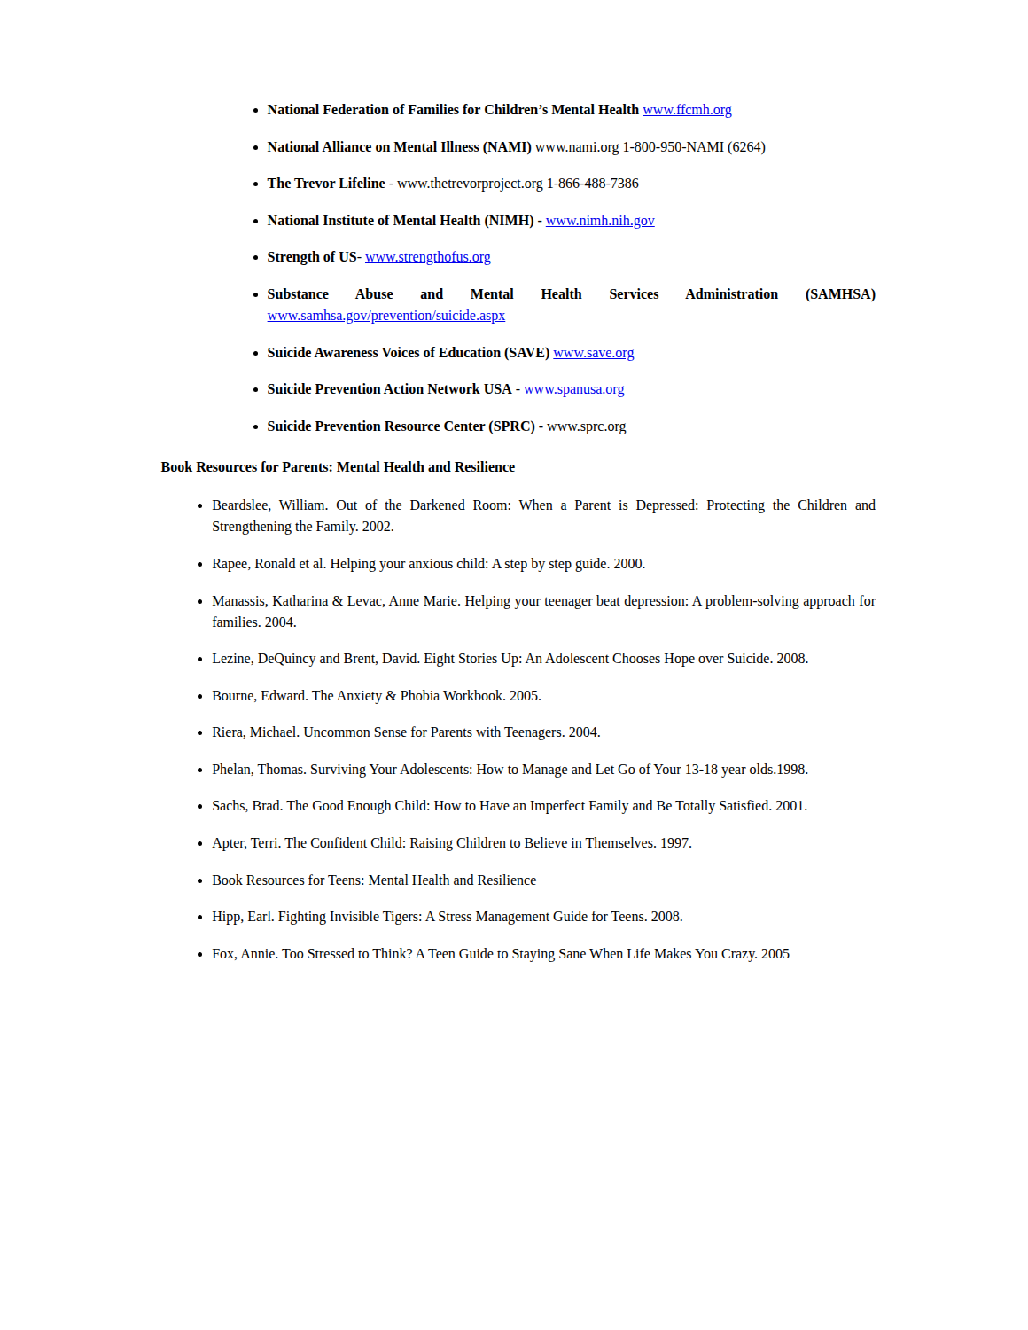National Federation of Families for Children’s Mental Health www.ffcmh.org
National Alliance on Mental Illness (NAMI) www.nami.org 1-800-950-NAMI (6264)
The Trevor Lifeline - www.thetrevorproject.org 1-866-488-7386
National Institute of Mental Health (NIMH) - www.nimh.nih.gov
Strength of US- www.strengthofus.org
Substance Abuse and Mental Health Services Administration (SAMHSA) www.samhsa.gov/prevention/suicide.aspx
Suicide Awareness Voices of Education (SAVE) www.save.org
Suicide Prevention Action Network USA - www.spanusa.org
Suicide Prevention Resource Center (SPRC) - www.sprc.org
Book Resources for Parents: Mental Health and Resilience
Beardslee, William. Out of the Darkened Room: When a Parent is Depressed: Protecting the Children and Strengthening the Family. 2002.
Rapee, Ronald et al. Helping your anxious child: A step by step guide. 2000.
Manassis, Katharina & Levac, Anne Marie. Helping your teenager beat depression: A problem-solving approach for families. 2004.
Lezine, DeQuincy and Brent, David. Eight Stories Up: An Adolescent Chooses Hope over Suicide. 2008.
Bourne, Edward. The Anxiety & Phobia Workbook. 2005.
Riera, Michael. Uncommon Sense for Parents with Teenagers. 2004.
Phelan, Thomas. Surviving Your Adolescents: How to Manage and Let Go of Your 13-18 year olds.1998.
Sachs, Brad. The Good Enough Child: How to Have an Imperfect Family and Be Totally Satisfied. 2001.
Apter, Terri. The Confident Child: Raising Children to Believe in Themselves. 1997.
Book Resources for Teens: Mental Health and Resilience
Hipp, Earl. Fighting Invisible Tigers: A Stress Management Guide for Teens. 2008.
Fox, Annie. Too Stressed to Think? A Teen Guide to Staying Sane When Life Makes You Crazy. 2005